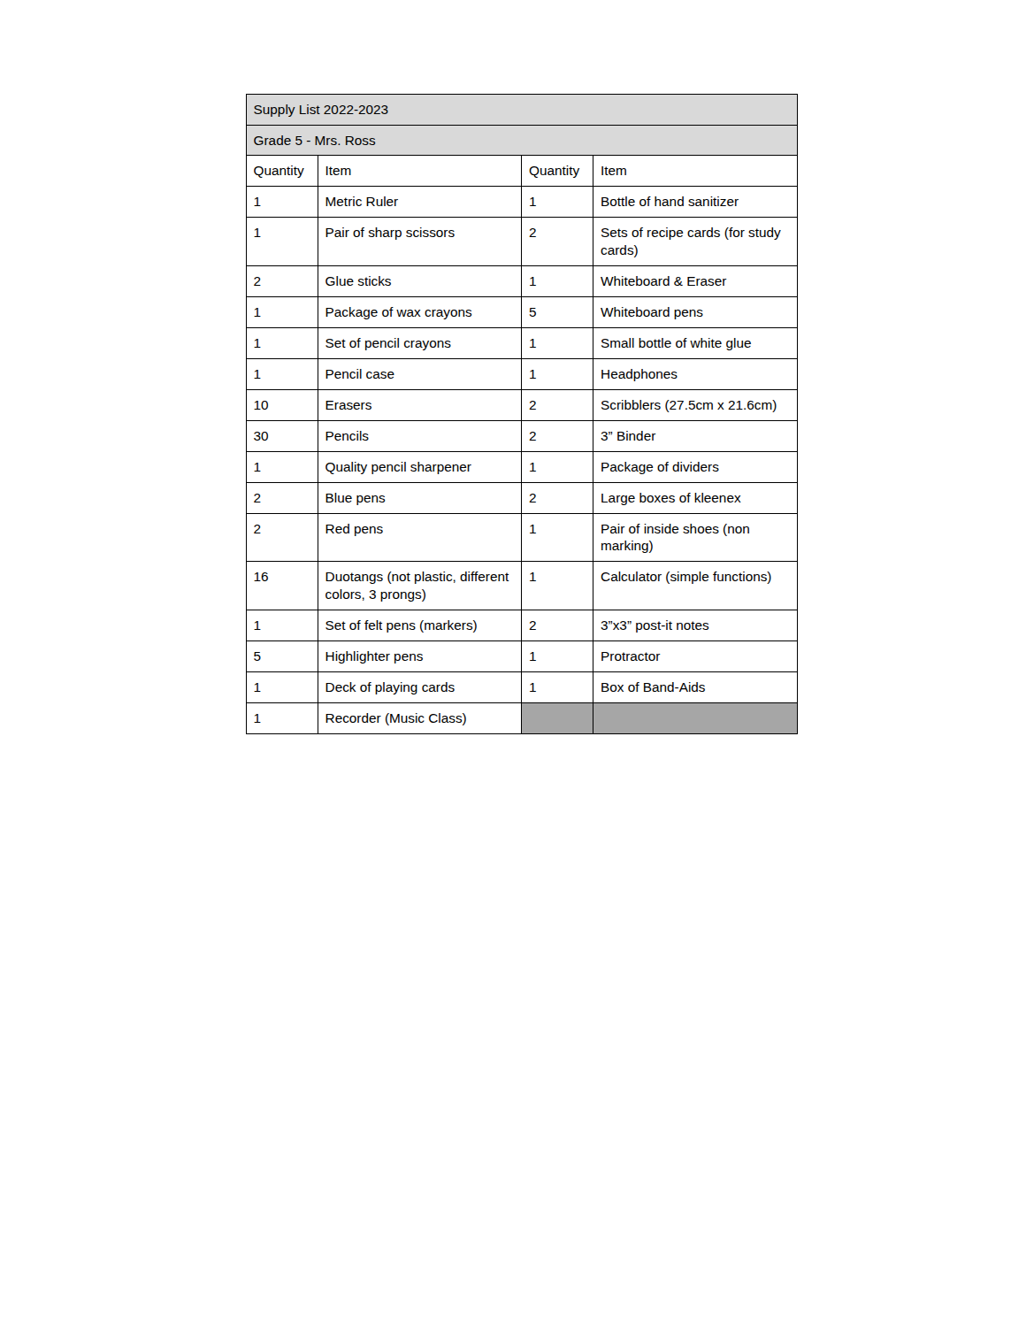| Supply List 2022-2023 |
| Grade 5 - Mrs. Ross |
| Quantity | Item | Quantity | Item |
| 1 | Metric Ruler | 1 | Bottle of hand sanitizer |
| 1 | Pair of sharp scissors | 2 | Sets of recipe cards (for study cards) |
| 2 | Glue sticks | 1 | Whiteboard & Eraser |
| 1 | Package of wax crayons | 5 | Whiteboard pens |
| 1 | Set of pencil crayons | 1 | Small bottle of white glue |
| 1 | Pencil case | 1 | Headphones |
| 10 | Erasers | 2 | Scribblers (27.5cm x 21.6cm) |
| 30 | Pencils | 2 | 3” Binder |
| 1 | Quality pencil sharpener | 1 | Package of dividers |
| 2 | Blue pens | 2 | Large boxes of kleenex |
| 2 | Red pens | 1 | Pair of inside shoes (non marking) |
| 16 | Duotangs (not plastic, different colors, 3 prongs) | 1 | Calculator (simple functions) |
| 1 | Set of felt pens (markers) | 2 | 3”x3” post-it notes |
| 5 | Highlighter pens | 1 | Protractor |
| 1 | Deck of playing cards | 1 | Box of Band-Aids |
| 1 | Recorder (Music Class) | | |